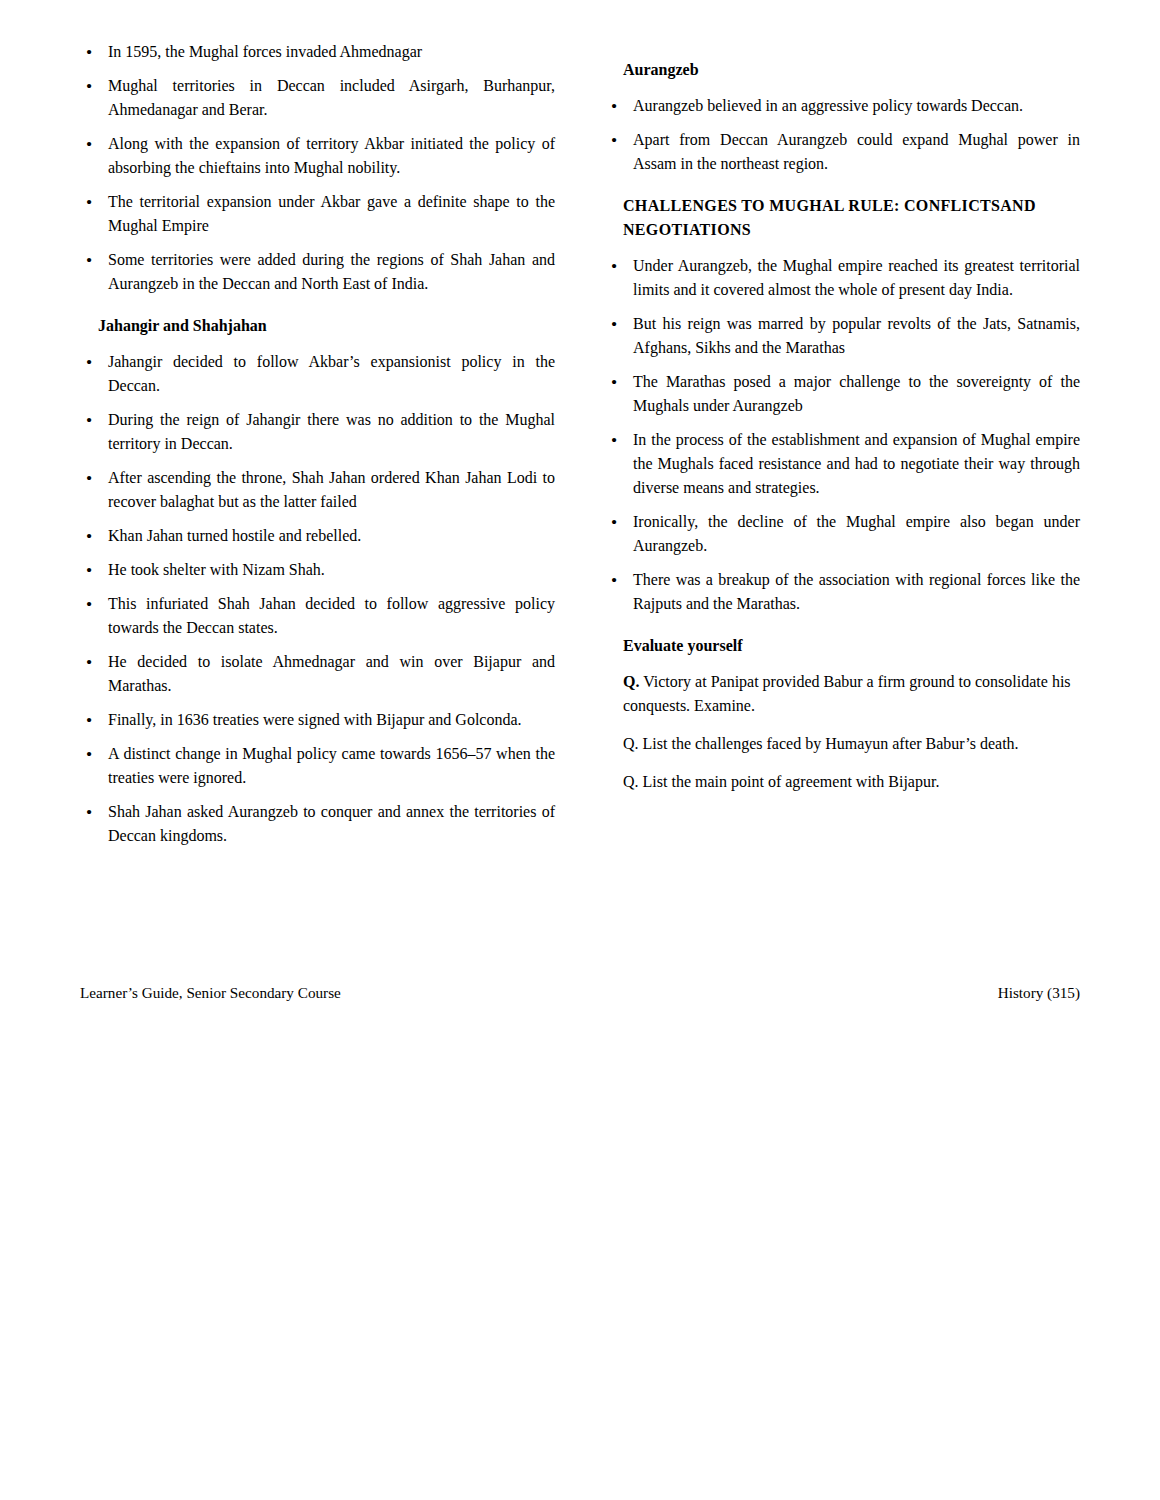In 1595, the Mughal forces invaded Ahmednagar
Mughal territories in Deccan included Asirgarh, Burhanpur, Ahmedanagar and Berar.
Along with the expansion of territory Akbar initiated the policy of absorbing the chieftains into Mughal nobility.
The territorial expansion under Akbar gave a definite shape to the Mughal Empire
Some territories were added during the regions of Shah Jahan and Aurangzeb in the Deccan and North East of India.
Jahangir and Shahjahan
Jahangir decided to follow Akbar’s expansionist policy in the Deccan.
During the reign of Jahangir there was no addition to the Mughal territory in Deccan.
After ascending the throne, Shah Jahan ordered Khan Jahan Lodi to recover balaghat but as the latter failed
Khan Jahan turned hostile and rebelled.
He took shelter with Nizam Shah.
This infuriated Shah Jahan decided to follow aggressive policy towards the Deccan states.
He decided to isolate Ahmednagar and win over Bijapur and Marathas.
Finally, in 1636 treaties were signed with Bijapur and Golconda.
A distinct change in Mughal policy came towards 1656–57 when the treaties were ignored.
Shah Jahan asked Aurangzeb to conquer and annex the territories of Deccan kingdoms.
Aurangzeb
Aurangzeb believed in an aggressive policy towards Deccan.
Apart from Deccan Aurangzeb could expand Mughal power in Assam in the northeast region.
CHALLENGES TO MUGHAL RULE: CONFLICTSAND NEGOTIATIONS
Under Aurangzeb, the Mughal empire reached its greatest territorial limits and it covered almost the whole of present day India.
But his reign was marred by popular revolts of the Jats, Satnamis, Afghans, Sikhs and the Marathas
The Marathas posed a major challenge to the sovereignty of the Mughals under Aurangzeb
In the process of the establishment and expansion of Mughal empire the Mughals faced resistance and had to negotiate their way through diverse means and strategies.
Ironically, the decline of the Mughal empire also began under Aurangzeb.
There was a breakup of the association with regional forces like the Rajputs and the Marathas.
Evaluate yourself
Q. Victory at Panipat provided Babur a firm ground to consolidate his conquests. Examine.
Q. List the challenges faced by Humayun after Babur’s death.
Q. List the main point of agreement with Bijapur.
Learner’s Guide, Senior Secondary Course History (315)